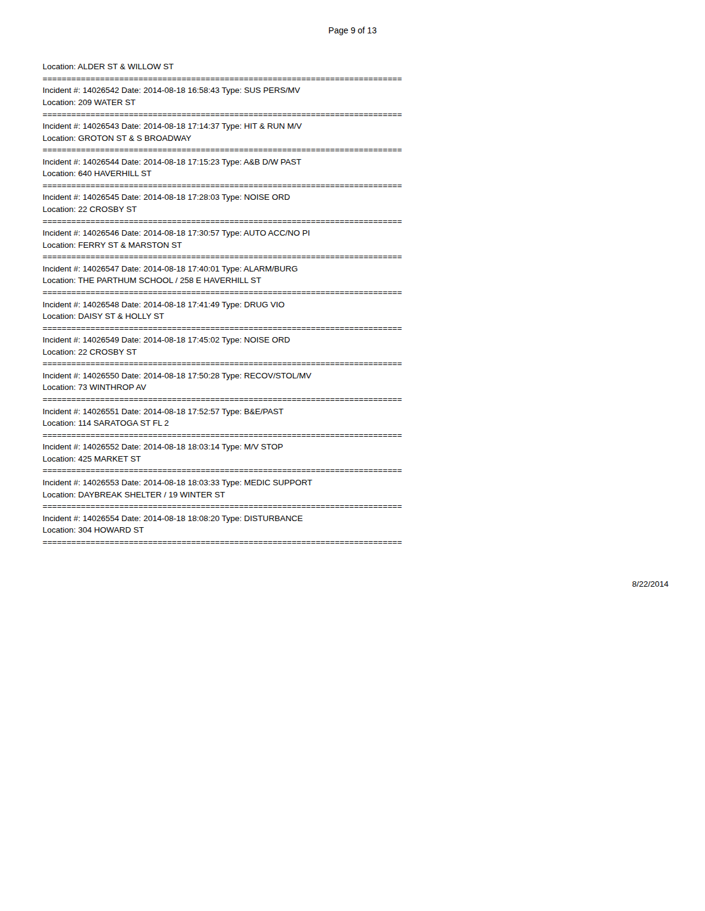Page 9 of 13
Location: ALDER ST & WILLOW ST =========================================================================== Incident #: 14026542 Date: 2014-08-18 16:58:43 Type: SUS PERS/MV Location: 209 WATER ST =========================================================================== Incident #: 14026543 Date: 2014-08-18 17:14:37 Type: HIT & RUN M/V Location: GROTON ST & S BROADWAY =========================================================================== Incident #: 14026544 Date: 2014-08-18 17:15:23 Type: A&B D/W PAST Location: 640 HAVERHILL ST =========================================================================== Incident #: 14026545 Date: 2014-08-18 17:28:03 Type: NOISE ORD Location: 22 CROSBY ST =========================================================================== Incident #: 14026546 Date: 2014-08-18 17:30:57 Type: AUTO ACC/NO PI Location: FERRY ST & MARSTON ST =========================================================================== Incident #: 14026547 Date: 2014-08-18 17:40:01 Type: ALARM/BURG Location: THE PARTHUM SCHOOL / 258 E HAVERHILL ST =========================================================================== Incident #: 14026548 Date: 2014-08-18 17:41:49 Type: DRUG VIO Location: DAISY ST & HOLLY ST =========================================================================== Incident #: 14026549 Date: 2014-08-18 17:45:02 Type: NOISE ORD Location: 22 CROSBY ST =========================================================================== Incident #: 14026550 Date: 2014-08-18 17:50:28 Type: RECOV/STOL/MV Location: 73 WINTHROP AV =========================================================================== Incident #: 14026551 Date: 2014-08-18 17:52:57 Type: B&E/PAST Location: 114 SARATOGA ST FL 2 =========================================================================== Incident #: 14026552 Date: 2014-08-18 18:03:14 Type: M/V STOP Location: 425 MARKET ST =========================================================================== Incident #: 14026553 Date: 2014-08-18 18:03:33 Type: MEDIC SUPPORT Location: DAYBREAK SHELTER / 19 WINTER ST =========================================================================== Incident #: 14026554 Date: 2014-08-18 18:08:20 Type: DISTURBANCE Location: 304 HOWARD ST ===========================================================================
8/22/2014